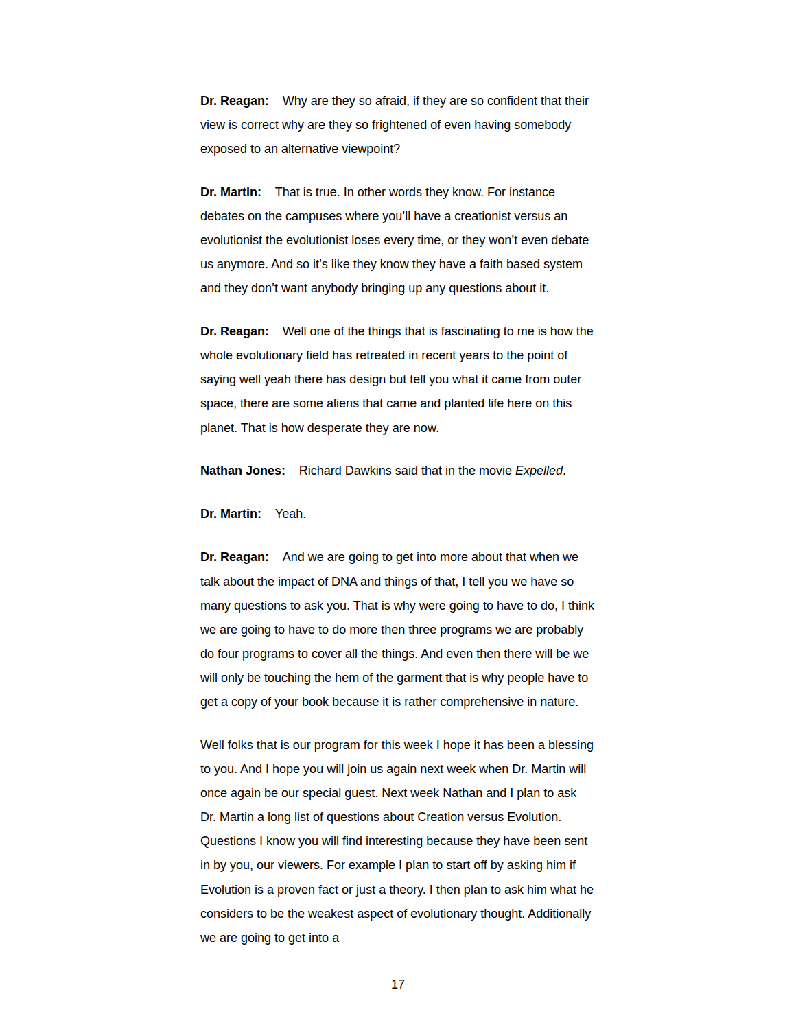Dr. Reagan: Why are they so afraid, if they are so confident that their view is correct why are they so frightened of even having somebody exposed to an alternative viewpoint?
Dr. Martin: That is true. In other words they know. For instance debates on the campuses where you’ll have a creationist versus an evolutionist the evolutionist loses every time, or they won’t even debate us anymore. And so it’s like they know they have a faith based system and they don’t want anybody bringing up any questions about it.
Dr. Reagan: Well one of the things that is fascinating to me is how the whole evolutionary field has retreated in recent years to the point of saying well yeah there has design but tell you what it came from outer space, there are some aliens that came and planted life here on this planet. That is how desperate they are now.
Nathan Jones: Richard Dawkins said that in the movie Expelled.
Dr. Martin: Yeah.
Dr. Reagan: And we are going to get into more about that when we talk about the impact of DNA and things of that, I tell you we have so many questions to ask you. That is why were going to have to do, I think we are going to have to do more then three programs we are probably do four programs to cover all the things. And even then there will be we will only be touching the hem of the garment that is why people have to get a copy of your book because it is rather comprehensive in nature.
Well folks that is our program for this week I hope it has been a blessing to you. And I hope you will join us again next week when Dr. Martin will once again be our special guest. Next week Nathan and I plan to ask Dr. Martin a long list of questions about Creation versus Evolution. Questions I know you will find interesting because they have been sent in by you, our viewers. For example I plan to start off by asking him if Evolution is a proven fact or just a theory. I then plan to ask him what he considers to be the weakest aspect of evolutionary thought. Additionally we are going to get into a
17